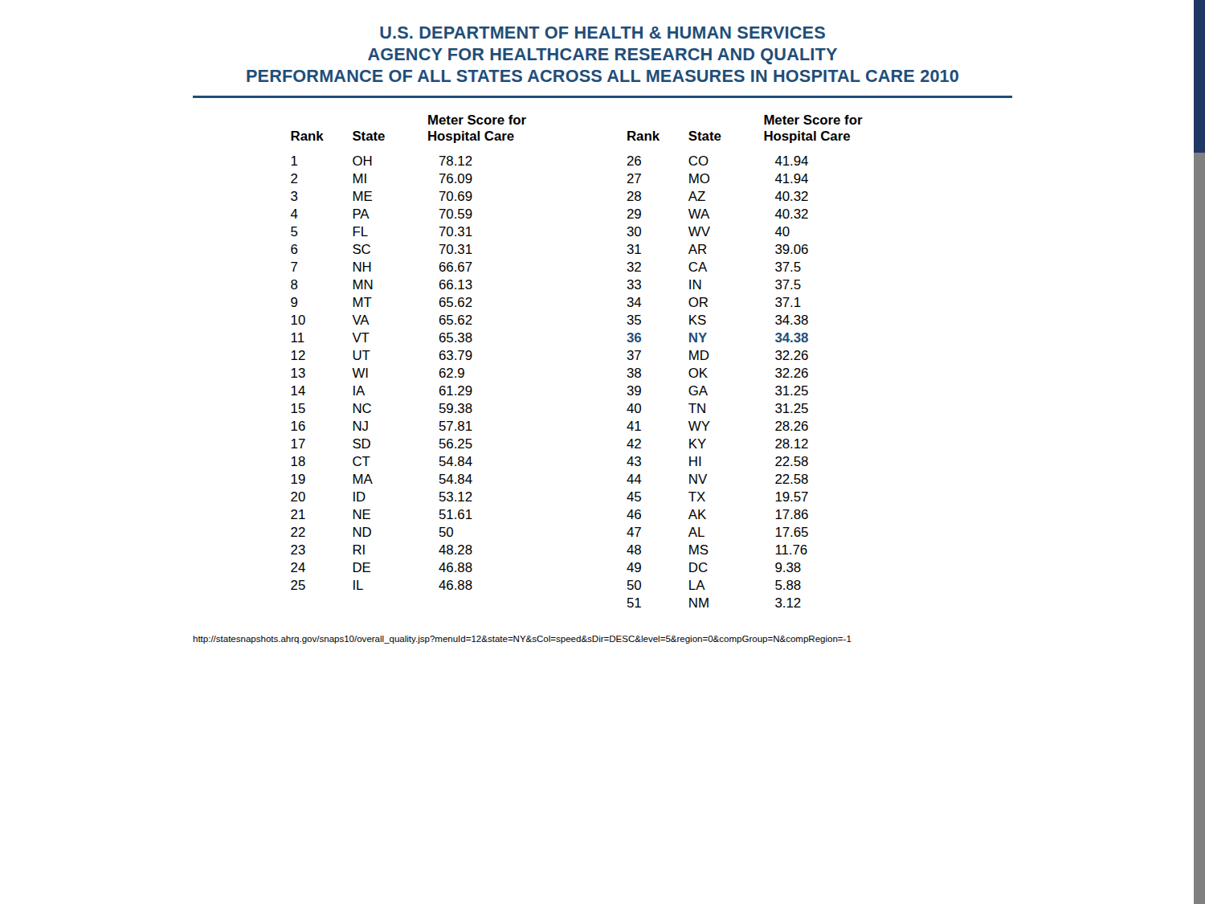U.S. DEPARTMENT OF HEALTH & HUMAN SERVICES AGENCY FOR HEALTHCARE RESEARCH AND QUALITY PERFORMANCE OF ALL STATES ACROSS ALL MEASURES IN HOSPITAL CARE 2010
| Rank | State | Meter Score for Hospital Care |
| --- | --- | --- |
| 1 | OH | 78.12 |
| 2 | MI | 76.09 |
| 3 | ME | 70.69 |
| 4 | PA | 70.59 |
| 5 | FL | 70.31 |
| 6 | SC | 70.31 |
| 7 | NH | 66.67 |
| 8 | MN | 66.13 |
| 9 | MT | 65.62 |
| 10 | VA | 65.62 |
| 11 | VT | 65.38 |
| 12 | UT | 63.79 |
| 13 | WI | 62.9 |
| 14 | IA | 61.29 |
| 15 | NC | 59.38 |
| 16 | NJ | 57.81 |
| 17 | SD | 56.25 |
| 18 | CT | 54.84 |
| 19 | MA | 54.84 |
| 20 | ID | 53.12 |
| 21 | NE | 51.61 |
| 22 | ND | 50 |
| 23 | RI | 48.28 |
| 24 | DE | 46.88 |
| 25 | IL | 46.88 |
| Rank | State | Meter Score for Hospital Care |
| --- | --- | --- |
| 26 | CO | 41.94 |
| 27 | MO | 41.94 |
| 28 | AZ | 40.32 |
| 29 | WA | 40.32 |
| 30 | WV | 40 |
| 31 | AR | 39.06 |
| 32 | CA | 37.5 |
| 33 | IN | 37.5 |
| 34 | OR | 37.1 |
| 35 | KS | 34.38 |
| 36 | NY | 34.38 |
| 37 | MD | 32.26 |
| 38 | OK | 32.26 |
| 39 | GA | 31.25 |
| 40 | TN | 31.25 |
| 41 | WY | 28.26 |
| 42 | KY | 28.12 |
| 43 | HI | 22.58 |
| 44 | NV | 22.58 |
| 45 | TX | 19.57 |
| 46 | AK | 17.86 |
| 47 | AL | 17.65 |
| 48 | MS | 11.76 |
| 49 | DC | 9.38 |
| 50 | LA | 5.88 |
| 51 | NM | 3.12 |
http://statesnapshots.ahrq.gov/snaps10/overall_quality.jsp?menuId=12&state=NY&sCol=speed&sDir=DESC&level=5&region=0&compGroup=N&compRegion=-1